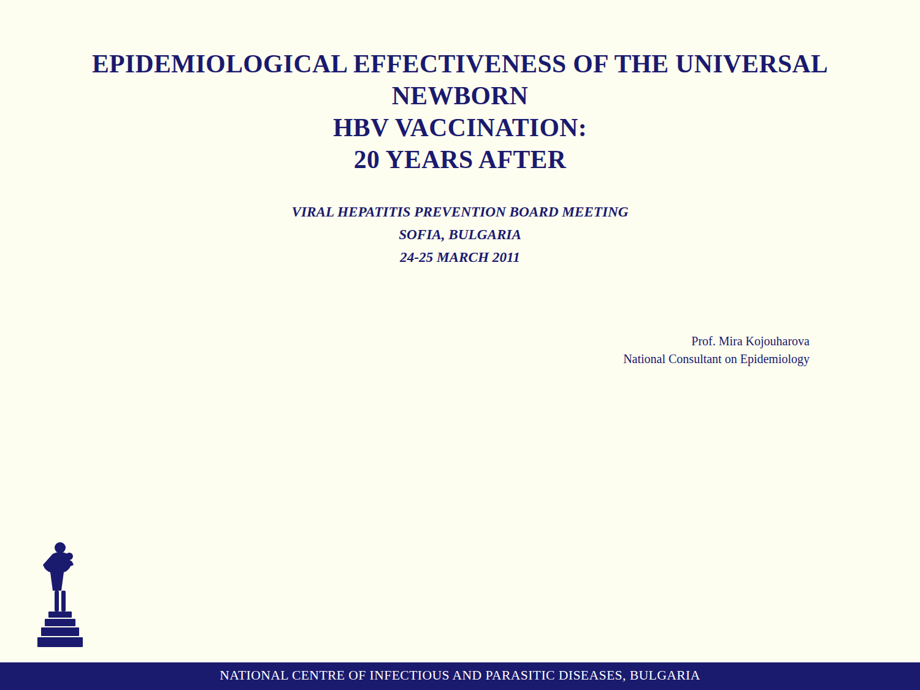EPIDEMIOLOGICAL EFFECTIVENESS OF THE UNIVERSAL NEWBORN
HBV VACCINATION:
20 YEARS AFTER
VIRAL HEPATITIS PREVENTION BOARD MEETING
SOFIA, BULGARIA
24-25 MARCH 2011
Prof. Mira Kojouharova
National Consultant on Epidemiology
NATIONAL CENTRE OF INFECTIOUS AND PARASITIC DISEASES, BULGARIA